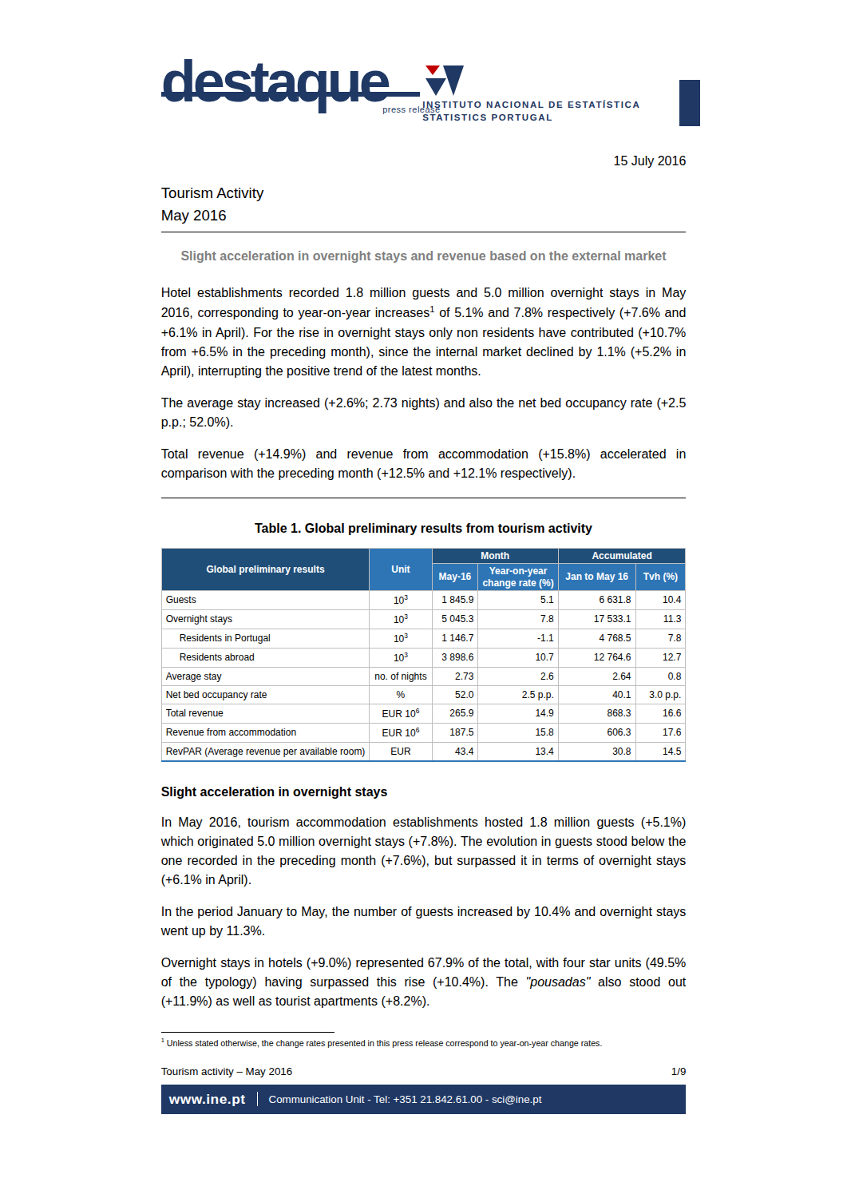destaque
press release
INSTITUTO NACIONAL DE ESTATÍSTICA
STATISTICS PORTUGAL
15 July 2016
Tourism Activity
May 2016
Slight acceleration in overnight stays and revenue based on the external market
Hotel establishments recorded 1.8 million guests and 5.0 million overnight stays in May 2016, corresponding to year-on-year increases1 of 5.1% and 7.8% respectively (+7.6% and +6.1% in April). For the rise in overnight stays only non residents have contributed (+10.7% from +6.5% in the preceding month), since the internal market declined by 1.1% (+5.2% in April), interrupting the positive trend of the latest months.
The average stay increased (+2.6%; 2.73 nights) and also the net bed occupancy rate (+2.5 p.p.; 52.0%).
Total revenue (+14.9%) and revenue from accommodation (+15.8%) accelerated in comparison with the preceding month (+12.5% and +12.1% respectively).
Table 1. Global preliminary results from tourism activity
| Global preliminary results | Unit | Month | Accumulated |
| --- | --- | --- | --- |
| May-16 | Year-on-year change rate (%) | Jan to May 16 | Tvh (%) |
| Guests | 10 3 | 1 845.9 | 5.1 | 6 631.8 | 10.4 |
| Overnight stays | 10 3 | 5 045.3 | 7.8 | 17 533.1 | 11.3 |
| Residents in Portugal | 10 3 | 1 146.7 | -1.1 | 4 768.5 | 7.8 |
| Residents abroad | 10 3 | 3 898.6 | 10.7 | 12 764.6 | 12.7 |
| Average stay | no. of nights | 2.73 | 2.6 | 2.64 | 0.8 |
| Net bed occupancy rate | % | 52.0 | 2.5 p.p. | 40.1 | 3.0 p.p. |
| Total revenue | EUR 10 6 | 265.9 | 14.9 | 868.3 | 16.6 |
| Revenue from accommodation | EUR 10 6 | 187.5 | 15.8 | 606.3 | 17.6 |
| RevPAR (Average revenue per available room) | EUR | 43.4 | 13.4 | 30.8 | 14.5 |
Slight acceleration in overnight stays
In May 2016, tourism accommodation establishments hosted 1.8 million guests (+5.1%) which originated 5.0 million overnight stays (+7.8%). The evolution in guests stood below the one recorded in the preceding month (+7.6%), but surpassed it in terms of overnight stays (+6.1% in April).
In the period January to May, the number of guests increased by 10.4% and overnight stays went up by 11.3%.
Overnight stays in hotels (+9.0%) represented 67.9% of the total, with four star units (49.5% of the typology) having surpassed this rise (+10.4%). The "pousadas" also stood out (+11.9%) as well as tourist apartments (+8.2%).
1 Unless stated otherwise, the change rates presented in this press release correspond to year-on-year change rates.
Tourism activity – May 2016 1/9
www.ine.pt Communication Unit - Tel: +351 21.842.61.00 - sci@ine.pt